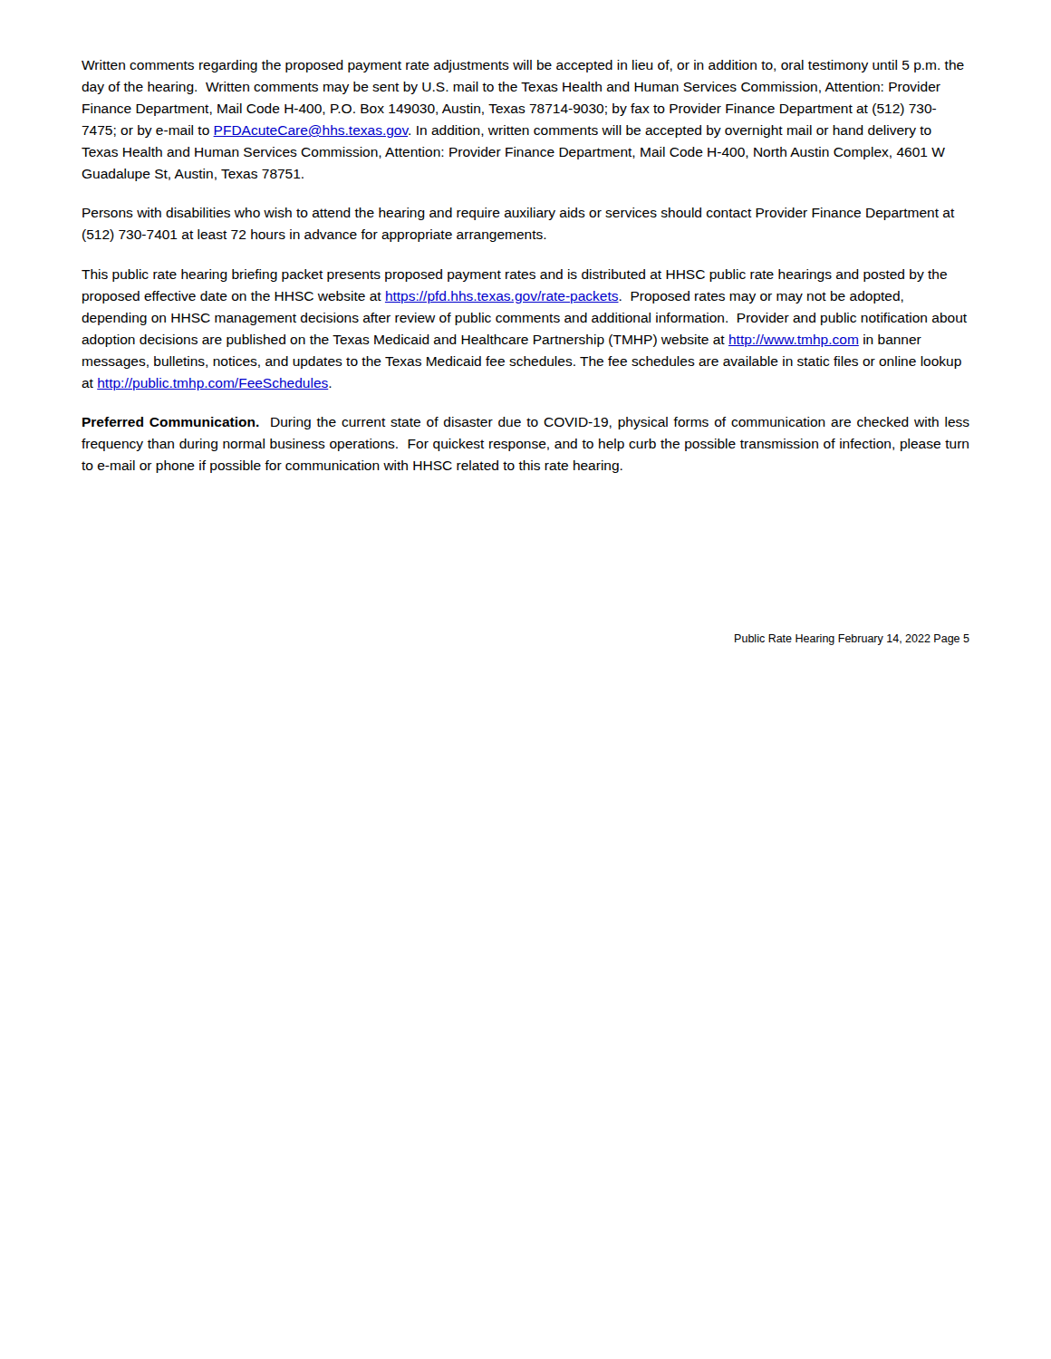Written comments regarding the proposed payment rate adjustments will be accepted in lieu of, or in addition to, oral testimony until 5 p.m. the day of the hearing. Written comments may be sent by U.S. mail to the Texas Health and Human Services Commission, Attention: Provider Finance Department, Mail Code H-400, P.O. Box 149030, Austin, Texas 78714-9030; by fax to Provider Finance Department at (512) 730-7475; or by e-mail to PFDAcuteCare@hhs.texas.gov. In addition, written comments will be accepted by overnight mail or hand delivery to Texas Health and Human Services Commission, Attention: Provider Finance Department, Mail Code H-400, North Austin Complex, 4601 W Guadalupe St, Austin, Texas 78751.
Persons with disabilities who wish to attend the hearing and require auxiliary aids or services should contact Provider Finance Department at (512) 730-7401 at least 72 hours in advance for appropriate arrangements.
This public rate hearing briefing packet presents proposed payment rates and is distributed at HHSC public rate hearings and posted by the proposed effective date on the HHSC website at https://pfd.hhs.texas.gov/rate-packets. Proposed rates may or may not be adopted, depending on HHSC management decisions after review of public comments and additional information. Provider and public notification about adoption decisions are published on the Texas Medicaid and Healthcare Partnership (TMHP) website at http://www.tmhp.com in banner messages, bulletins, notices, and updates to the Texas Medicaid fee schedules. The fee schedules are available in static files or online lookup at http://public.tmhp.com/FeeSchedules.
Preferred Communication. During the current state of disaster due to COVID-19, physical forms of communication are checked with less frequency than during normal business operations. For quickest response, and to help curb the possible transmission of infection, please turn to e-mail or phone if possible for communication with HHSC related to this rate hearing.
Public Rate Hearing February 14, 2022 Page 5